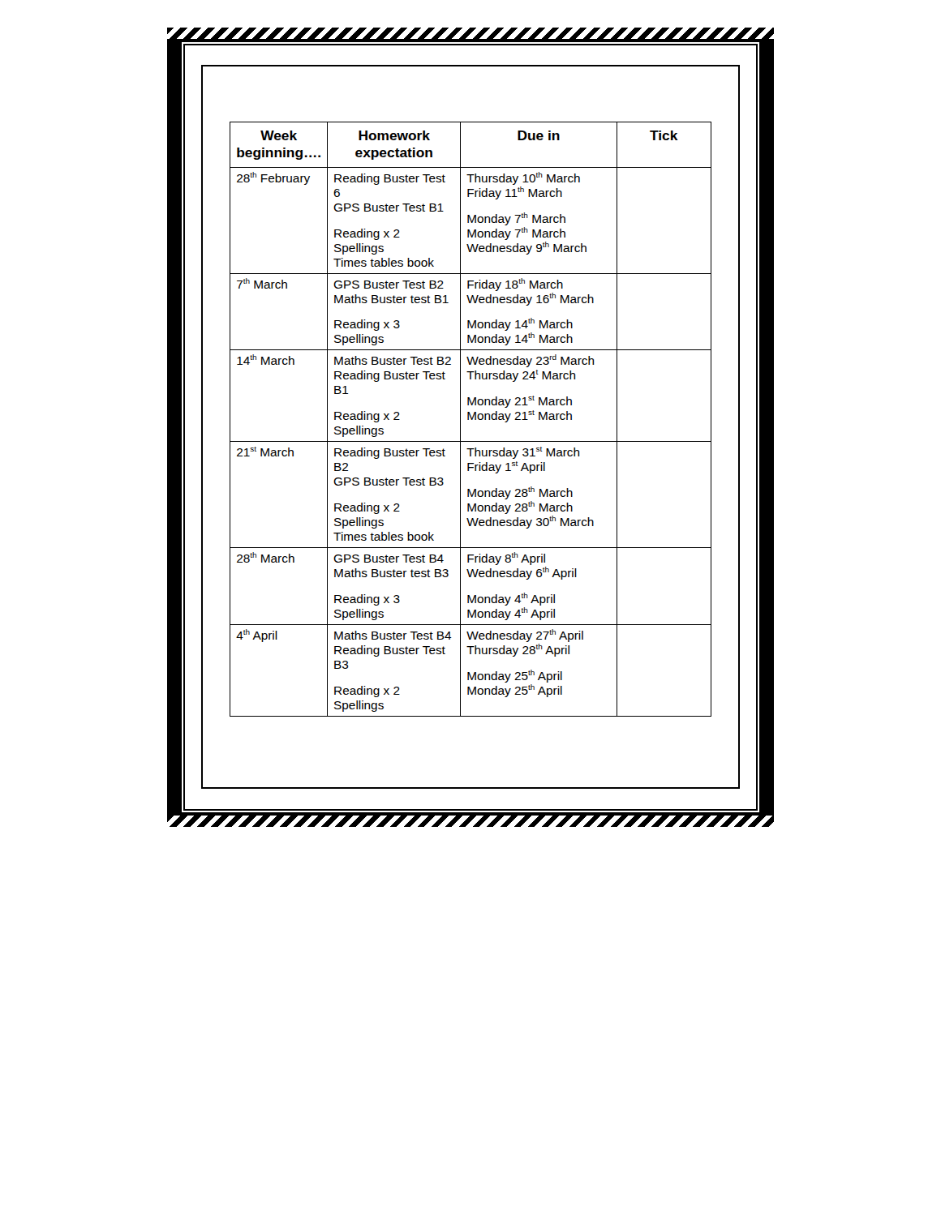| Week beginning…. | Homework expectation | Due in | Tick |
| --- | --- | --- | --- |
| 28 th February | Reading Buster Test 6 GPS Buster Test B1 Reading x 2 Spellings Times tables book | Thursday 10 th March Friday 11 th March Monday 7 th March Monday 7 th March Wednesday 9 th March | |
| 7 th March | GPS Buster Test B2 Maths Buster test B1 Reading x 3 Spellings | Friday 18 th March Wednesday 16 th March Monday 14 th March Monday 14 th March | |
| 14 th March | Maths Buster Test B2 Reading Buster Test B1 Reading x 2 Spellings | Wednesday 23 rd March Thursday 24 t March Monday 21 st March Monday 21 st March | |
| 21 st March | Reading Buster Test B2 GPS Buster Test B3 Reading x 2 Spellings Times tables book | Thursday 31 st March Friday 1 st April Monday 28 th March Monday 28 th March Wednesday 30 th March | |
| 28 th March | GPS Buster Test B4 Maths Buster test B3 Reading x 3 Spellings | Friday 8 th April Wednesday 6 th April Monday 4 th April Monday 4 th April | |
| 4 th April | Maths Buster Test B4 Reading Buster Test B3 Reading x 2 Spellings | Wednesday 27 th April Thursday 28 th April Monday 25 th April Monday 25 th April | |